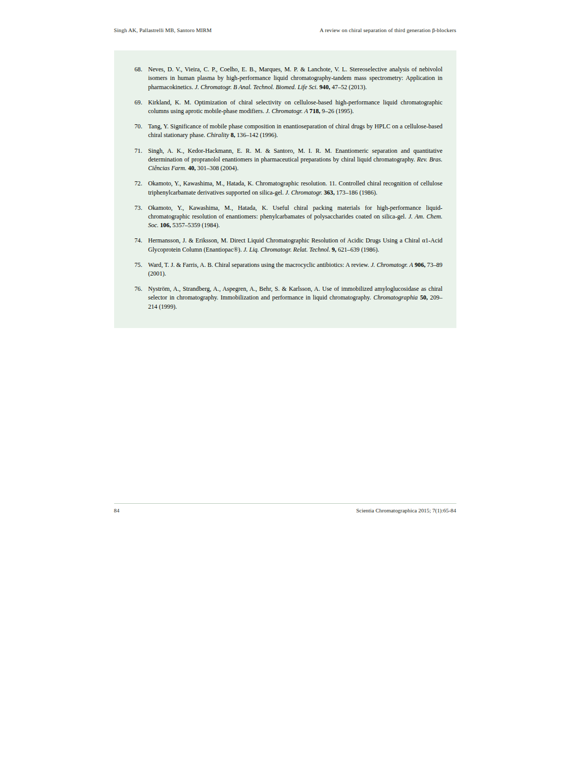Singh AK, Pallastrelli MB, Santoro MIRM A review on chiral separation of third generation β-blockers
68. Neves, D. V., Vieira, C. P., Coelho, E. B., Marques, M. P. & Lanchote, V. L. Stereoselective analysis of nebivolol isomers in human plasma by high-performance liquid chromatography-tandem mass spectrometry: Application in pharmacokinetics. J. Chromatogr. B Anal. Technol. Biomed. Life Sci. 940, 47–52 (2013).
69. Kirkland, K. M. Optimization of chiral selectivity on cellulose-based high-performance liquid chromatographic columns using aprotic mobile-phase modifiers. J. Chromatogr. A 718, 9–26 (1995).
70. Tang, Y. Significance of mobile phase composition in enantioseparation of chiral drugs by HPLC on a cellulose-based chiral stationary phase. Chirality 8, 136–142 (1996).
71. Singh, A. K., Kedor-Hackmann, E. R. M. & Santoro, M. I. R. M. Enantiomeric separation and quantitative determination of propranolol enantiomers in pharmaceutical preparations by chiral liquid chromatography. Rev. Bras. Ciências Farm. 40, 301–308 (2004).
72. Okamoto, Y., Kawashima, M., Hatada, K. Chromatographic resolution. 11. Controlled chiral recognition of cellulose triphenylcarbamate derivatives supported on silica-gel. J. Chromatogr. 363, 173–186 (1986).
73. Okamoto, Y., Kawashima, M., Hatada, K. Useful chiral packing materials for high-performance liquid-chromatographic resolution of enantiomers: phenylcarbamates of polysaccharides coated on silica-gel. J. Am. Chem. Soc. 106, 5357–5359 (1984).
74. Hermansson, J. & Eriksson, M. Direct Liquid Chromatographic Resolution of Acidic Drugs Using a Chiral α1-Acid Glycoprotein Column (Enantiopac®). J. Liq. Chromatogr. Relat. Technol. 9, 621–639 (1986).
75. Ward, T. J. & Farris, A. B. Chiral separations using the macrocyclic antibiotics: A review. J. Chromatogr. A 906, 73–89 (2001).
76. Nyström, A., Strandberg, A., Aspegren, A., Behr, S. & Karlsson, A. Use of immobilized amyloglucosidase as chiral selector in chromatography. Immobilization and performance in liquid chromatography. Chromatographia 50, 209–214 (1999).
84 Scientia Chromatographica 2015; 7(1):65-84